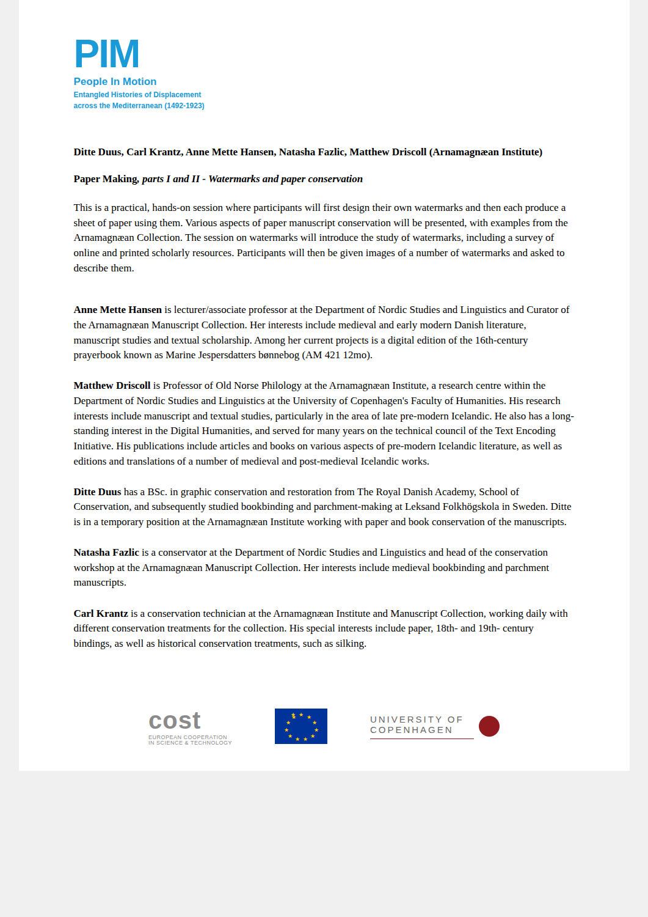PIM
People In Motion
Entangled Histories of Displacement
across the Mediterranean (1492-1923)
Ditte Duus, Carl Krantz, Anne Mette Hansen, Natasha Fazlic, Matthew Driscoll (Arnamagnæan Institute)
Paper Making, parts I and II - Watermarks and paper conservation
This is a practical, hands-on session where participants will first design their own watermarks and then each produce a sheet of paper using them. Various aspects of paper manuscript conservation will be presented, with examples from the Arnamagnæan Collection. The session on watermarks will introduce the study of watermarks, including a survey of online and printed scholarly resources. Participants will then be given images of a number of watermarks and asked to describe them.
Anne Mette Hansen is lecturer/associate professor at the Department of Nordic Studies and Linguistics and Curator of the Arnamagnæan Manuscript Collection. Her interests include medieval and early modern Danish literature, manuscript studies and textual scholarship. Among her current projects is a digital edition of the 16th-century prayerbook known as Marine Jespersdatters bønnebog (AM 421 12mo).
Matthew Driscoll is Professor of Old Norse Philology at the Arnamagnæan Institute, a research centre within the Department of Nordic Studies and Linguistics at the University of Copenhagen's Faculty of Humanities. His research interests include manuscript and textual studies, particularly in the area of late pre-modern Icelandic. He also has a long-standing interest in the Digital Humanities, and served for many years on the technical council of the Text Encoding Initiative. His publications include articles and books on various aspects of pre-modern Icelandic literature, as well as editions and translations of a number of medieval and post-medieval Icelandic works.
Ditte Duus has a BSc. in graphic conservation and restoration from The Royal Danish Academy, School of Conservation, and subsequently studied bookbinding and parchment-making at Leksand Folkhögskola in Sweden. Ditte is in a temporary position at the Arnamagnæan Institute working with paper and book conservation of the manuscripts.
Natasha Fazlic is a conservator at the Department of Nordic Studies and Linguistics and head of the conservation workshop at the Arnamagnæan Manuscript Collection. Her interests include medieval bookbinding and parchment manuscripts.
Carl Krantz is a conservation technician at the Arnamagnæan Institute and Manuscript Collection, working daily with different conservation treatments for the collection. His special interests include paper, 18th- and 19th- century bindings, as well as historical conservation treatments, such as silking.
cost
EUROPEAN COOPERATION
IN SCIENCE & TECHNOLOGY
★ ★ ★ ★ ★ ★ ★ ★ ★ ★ ★ ★
UNIVERSITY OF
COPENHAGEN